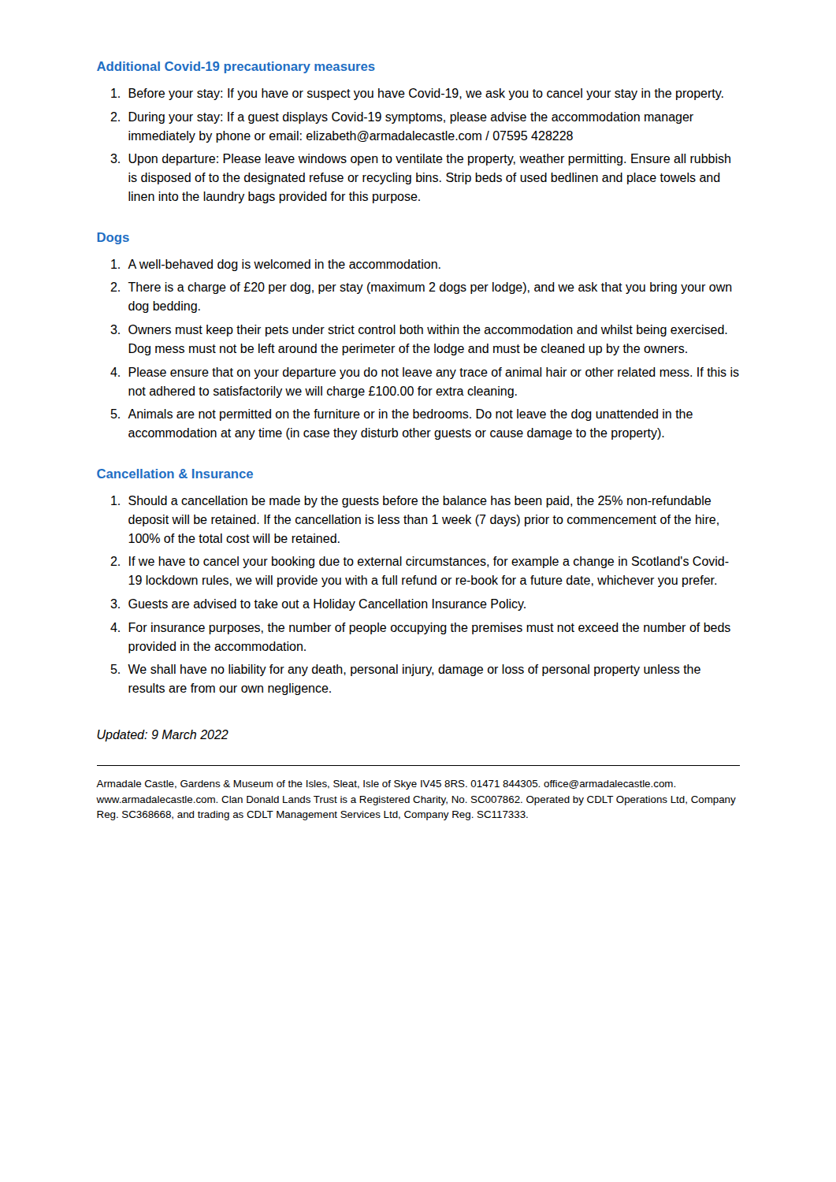Additional Covid-19 precautionary measures
Before your stay: If you have or suspect you have Covid-19, we ask you to cancel your stay in the property.
During your stay: If a guest displays Covid-19 symptoms, please advise the accommodation manager immediately by phone or email: elizabeth@armadalecastle.com / 07595 428228
Upon departure: Please leave windows open to ventilate the property, weather permitting. Ensure all rubbish is disposed of to the designated refuse or recycling bins. Strip beds of used bedlinen and place towels and linen into the laundry bags provided for this purpose.
Dogs
A well-behaved dog is welcomed in the accommodation.
There is a charge of £20 per dog, per stay (maximum 2 dogs per lodge), and we ask that you bring your own dog bedding.
Owners must keep their pets under strict control both within the accommodation and whilst being exercised. Dog mess must not be left around the perimeter of the lodge and must be cleaned up by the owners.
Please ensure that on your departure you do not leave any trace of animal hair or other related mess. If this is not adhered to satisfactorily we will charge £100.00 for extra cleaning.
Animals are not permitted on the furniture or in the bedrooms. Do not leave the dog unattended in the accommodation at any time (in case they disturb other guests or cause damage to the property).
Cancellation & Insurance
Should a cancellation be made by the guests before the balance has been paid, the 25% non-refundable deposit will be retained. If the cancellation is less than 1 week (7 days) prior to commencement of the hire, 100% of the total cost will be retained.
If we have to cancel your booking due to external circumstances, for example a change in Scotland's Covid-19 lockdown rules, we will provide you with a full refund or re-book for a future date, whichever you prefer.
Guests are advised to take out a Holiday Cancellation Insurance Policy.
For insurance purposes, the number of people occupying the premises must not exceed the number of beds provided in the accommodation.
We shall have no liability for any death, personal injury, damage or loss of personal property unless the results are from our own negligence.
Updated: 9 March 2022
Armadale Castle, Gardens & Museum of the Isles, Sleat, Isle of Skye IV45 8RS. 01471 844305. office@armadalecastle.com. www.armadalecastle.com. Clan Donald Lands Trust is a Registered Charity, No. SC007862. Operated by CDLT Operations Ltd, Company Reg. SC368668, and trading as CDLT Management Services Ltd, Company Reg. SC117333.